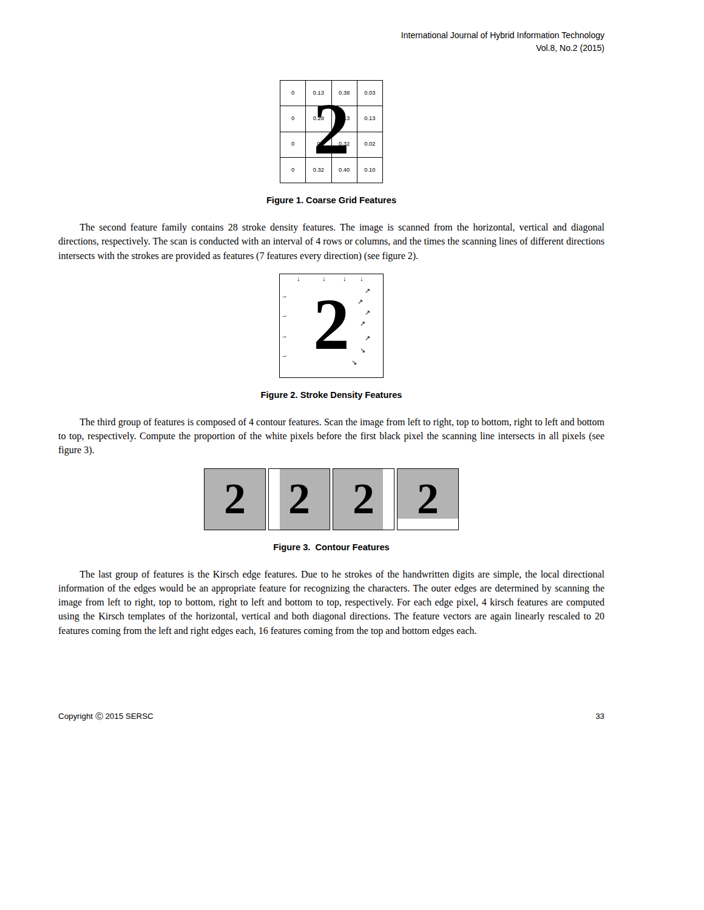International Journal of Hybrid Information Technology
Vol.8, No.2 (2015)
| 0 | 0.13 | 0.38 | 0.03 |
| 0 | 0.28 | 0.13 | 0.13 |
| 0 | 0 | 0.32 | 0.02 |
| 0 | 0.32 | 0.40 | 0.10 |
2
Figure 1. Coarse Grid Features
The second feature family contains 28 stroke density features. The image is scanned from the horizontal, vertical and diagonal directions, respectively. The scan is conducted with an interval of 4 rows or columns, and the times the scanning lines of different directions intersects with the strokes are provided as features (7 features every direction) (see figure 2).
2
↓ ↓ ↓ ↓ → → → → ↗ ↗ ↗ ↗ ↗ ↘ ↘
Figure 2. Stroke Density Features
The third group of features is composed of 4 contour features. Scan the image from left to right, top to bottom, right to left and bottom to top, respectively. Compute the proportion of the white pixels before the first black pixel the scanning line intersects in all pixels (see figure 3).
2
2
2
2
Figure 3. Contour Features
The last group of features is the Kirsch edge features. Due to he strokes of the handwritten digits are simple, the local directional information of the edges would be an appropriate feature for recognizing the characters. The outer edges are determined by scanning the image from left to right, top to bottom, right to left and bottom to top, respectively. For each edge pixel, 4 kirsch features are computed using the Kirsch templates of the horizontal, vertical and both diagonal directions. The feature vectors are again linearly rescaled to 20 features coming from the left and right edges each, 16 features coming from the top and bottom edges each.
Copyright Ⓒ 2015 SERSC 33